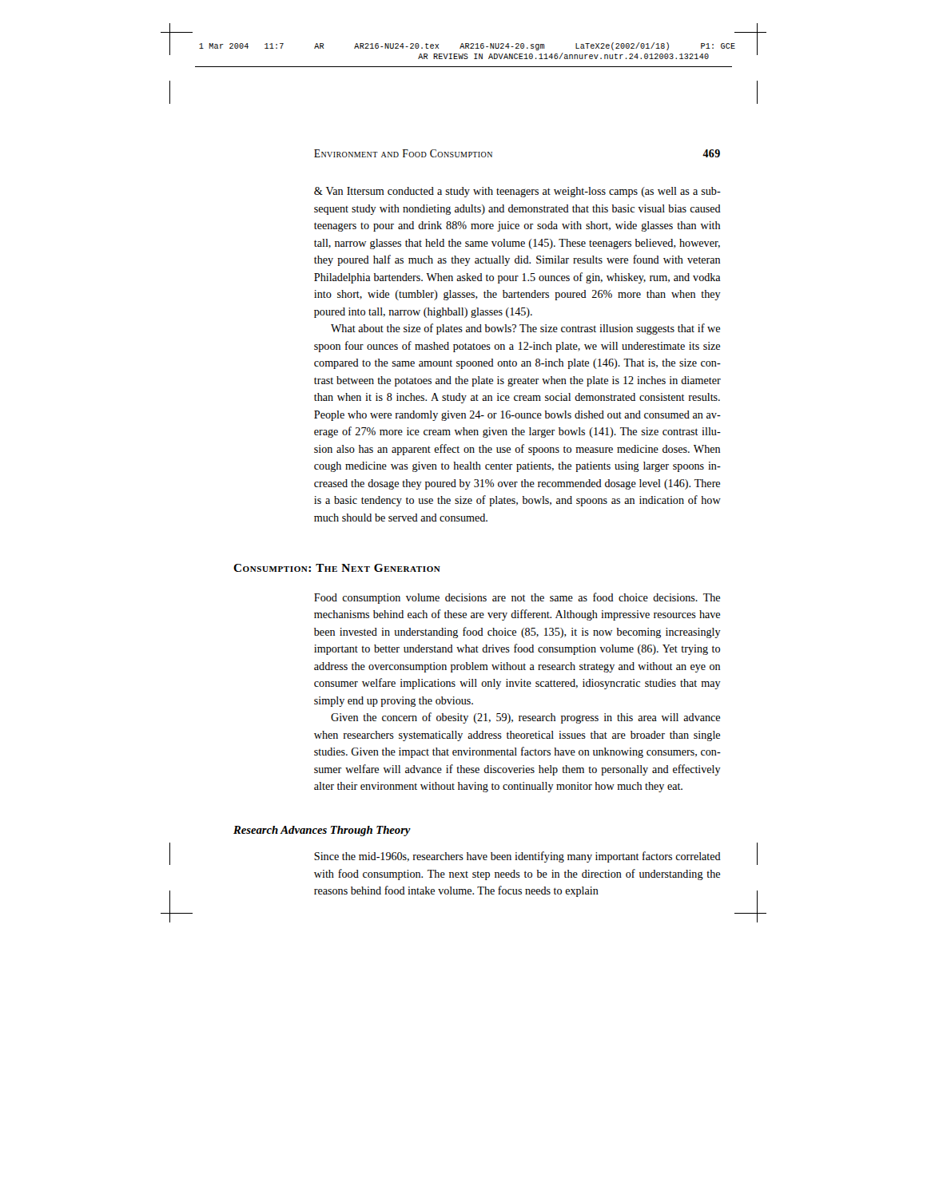1 Mar 2004 11:7 AR AR216-NU24-20.tex AR216-NU24-20.sgm LaTeX2e(2002/01/18) P1: GCE
AR REVIEWS IN ADVANCE10.1146/annurev.nutr.24.012003.132140
Environment and Food Consumption 469
& Van Ittersum conducted a study with teenagers at weight-loss camps (as well as a subsequent study with nondieting adults) and demonstrated that this basic visual bias caused teenagers to pour and drink 88% more juice or soda with short, wide glasses than with tall, narrow glasses that held the same volume (145). These teenagers believed, however, they poured half as much as they actually did. Similar results were found with veteran Philadelphia bartenders. When asked to pour 1.5 ounces of gin, whiskey, rum, and vodka into short, wide (tumbler) glasses, the bartenders poured 26% more than when they poured into tall, narrow (highball) glasses (145).
What about the size of plates and bowls? The size contrast illusion suggests that if we spoon four ounces of mashed potatoes on a 12-inch plate, we will underestimate its size compared to the same amount spooned onto an 8-inch plate (146). That is, the size contrast between the potatoes and the plate is greater when the plate is 12 inches in diameter than when it is 8 inches. A study at an ice cream social demonstrated consistent results. People who were randomly given 24- or 16-ounce bowls dished out and consumed an average of 27% more ice cream when given the larger bowls (141). The size contrast illusion also has an apparent effect on the use of spoons to measure medicine doses. When cough medicine was given to health center patients, the patients using larger spoons increased the dosage they poured by 31% over the recommended dosage level (146). There is a basic tendency to use the size of plates, bowls, and spoons as an indication of how much should be served and consumed.
Consumption: The Next Generation
Food consumption volume decisions are not the same as food choice decisions. The mechanisms behind each of these are very different. Although impressive resources have been invested in understanding food choice (85, 135), it is now becoming increasingly important to better understand what drives food consumption volume (86). Yet trying to address the overconsumption problem without a research strategy and without an eye on consumer welfare implications will only invite scattered, idiosyncratic studies that may simply end up proving the obvious.
Given the concern of obesity (21, 59), research progress in this area will advance when researchers systematically address theoretical issues that are broader than single studies. Given the impact that environmental factors have on unknowing consumers, consumer welfare will advance if these discoveries help them to personally and effectively alter their environment without having to continually monitor how much they eat.
Research Advances Through Theory
Since the mid-1960s, researchers have been identifying many important factors correlated with food consumption. The next step needs to be in the direction of understanding the reasons behind food intake volume. The focus needs to explain